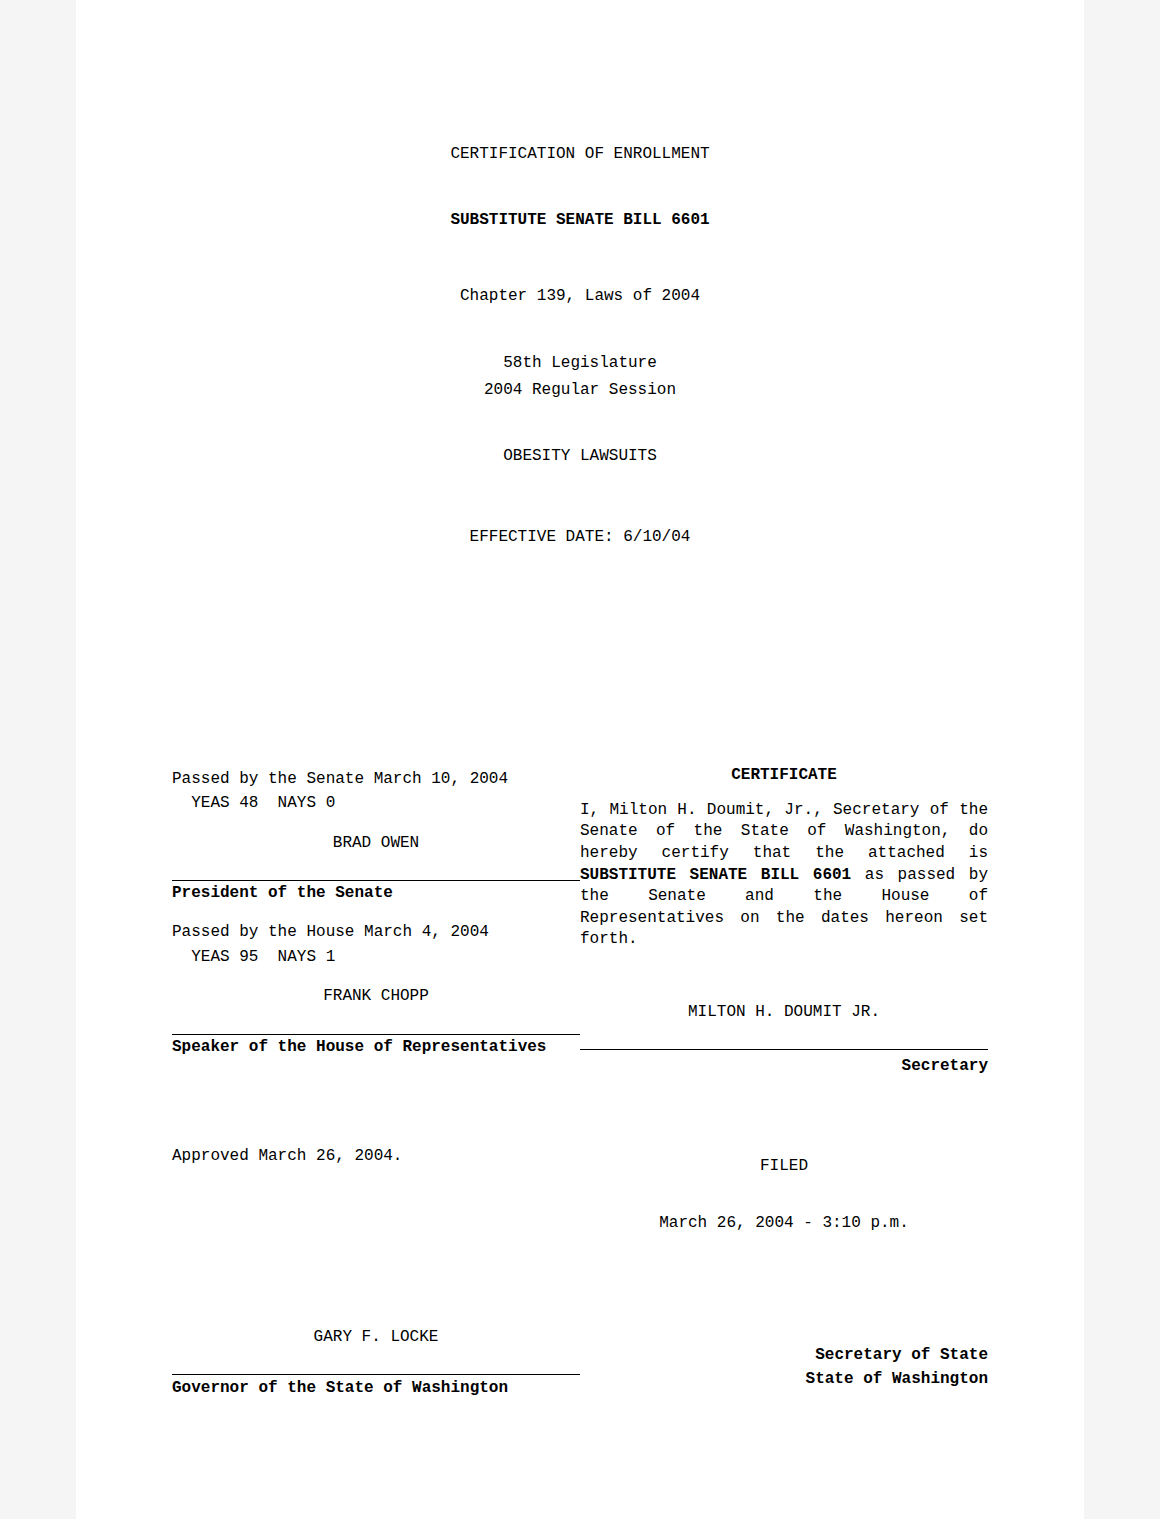CERTIFICATION OF ENROLLMENT
SUBSTITUTE SENATE BILL 6601
Chapter 139, Laws of 2004
58th Legislature
2004 Regular Session
OBESITY LAWSUITS
EFFECTIVE DATE: 6/10/04
| Passed by the Senate March 10, 2004 YEAS 48 NAYS 0 BRAD OWEN President of the Senate Passed by the House March 4, 2004 YEAS 95 NAYS 1 FRANK CHOPP Speaker of the House of Representatives Approved March 26, 2004. | CERTIFICATE I, Milton H. Doumit, Jr., Secretary of the Senate of the State of Washington, do hereby certify that the attached is SUBSTITUTE SENATE BILL 6601 as passed by the Senate and the House of Representatives on the dates hereon set forth. MILTON H. DOUMIT JR. Secretary FILED March 26, 2004 - 3:10 p.m. |
| GARY F. LOCKE Governor of the State of Washington | Secretary of State State of Washington |